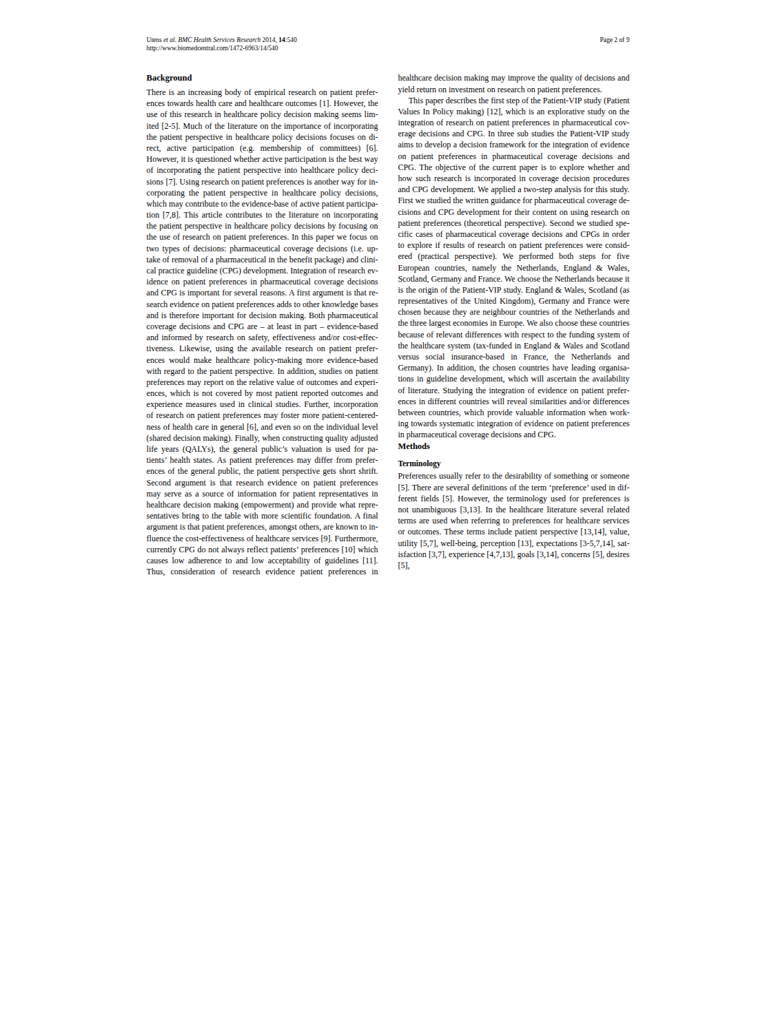Utens et al. BMC Health Services Research 2014, 14:540
http://www.biomedcentral.com/1472-6963/14/540
Page 2 of 9
Background
There is an increasing body of empirical research on patient preferences towards health care and healthcare outcomes [1]. However, the use of this research in healthcare policy decision making seems limited [2-5]. Much of the literature on the importance of incorporating the patient perspective in healthcare policy decisions focuses on direct, active participation (e.g. membership of committees) [6]. However, it is questioned whether active participation is the best way of incorporating the patient perspective into healthcare policy decisions [7]. Using research on patient preferences is another way for incorporating the patient perspective in healthcare policy decisions, which may contribute to the evidence-base of active patient participation [7,8]. This article contributes to the literature on incorporating the patient perspective in healthcare policy decisions by focusing on the use of research on patient preferences. In this paper we focus on two types of decisions: pharmaceutical coverage decisions (i.e. uptake of removal of a pharmaceutical in the benefit package) and clinical practice guideline (CPG) development. Integration of research evidence on patient preferences in pharmaceutical coverage decisions and CPG is important for several reasons. A first argument is that research evidence on patient preferences adds to other knowledge bases and is therefore important for decision making. Both pharmaceutical coverage decisions and CPG are – at least in part – evidence-based and informed by research on safety, effectiveness and/or cost-effectiveness. Likewise, using the available research on patient preferences would make healthcare policy-making more evidence-based with regard to the patient perspective. In addition, studies on patient preferences may report on the relative value of outcomes and experiences, which is not covered by most patient reported outcomes and experience measures used in clinical studies. Further, incorporation of research on patient preferences may foster more patient-centeredness of health care in general [6], and even so on the individual level (shared decision making). Finally, when constructing quality adjusted life years (QALYs), the general public’s valuation is used for patients’ health states. As patient preferences may differ from preferences of the general public, the patient perspective gets short shrift. Second argument is that research evidence on patient preferences may serve as a source of information for patient representatives in healthcare decision making (empowerment) and provide what representatives bring to the table with more scientific foundation. A final argument is that patient preferences, amongst others, are known to influence the cost-effectiveness of healthcare services [9]. Furthermore, currently CPG do not always reflect patients’ preferences [10] which causes low adherence to and low acceptability of guidelines [11]. Thus, consideration of research evidence patient preferences in healthcare decision making may improve the quality of decisions and yield return on investment on research on patient preferences.
This paper describes the first step of the Patient-VIP study (Patient Values In Policy making) [12], which is an explorative study on the integration of research on patient preferences in pharmaceutical coverage decisions and CPG. In three sub studies the Patient-VIP study aims to develop a decision framework for the integration of evidence on patient preferences in pharmaceutical coverage decisions and CPG. The objective of the current paper is to explore whether and how such research is incorporated in coverage decision procedures and CPG development. We applied a two-step analysis for this study. First we studied the written guidance for pharmaceutical coverage decisions and CPG development for their content on using research on patient preferences (theoretical perspective). Second we studied specific cases of pharmaceutical coverage decisions and CPGs in order to explore if results of research on patient preferences were considered (practical perspective). We performed both steps for five European countries, namely the Netherlands, England & Wales, Scotland, Germany and France. We choose the Netherlands because it is the origin of the Patient-VIP study. England & Wales, Scotland (as representatives of the United Kingdom), Germany and France were chosen because they are neighbour countries of the Netherlands and the three largest economies in Europe. We also choose these countries because of relevant differences with respect to the funding system of the healthcare system (tax-funded in England & Wales and Scotland versus social insurance-based in France, the Netherlands and Germany). In addition, the chosen countries have leading organisations in guideline development, which will ascertain the availability of literature. Studying the integration of evidence on patient preferences in different countries will reveal similarities and/or differences between countries, which provide valuable information when working towards systematic integration of evidence on patient preferences in pharmaceutical coverage decisions and CPG.
Methods
Terminology
Preferences usually refer to the desirability of something or someone [5]. There are several definitions of the term ‘preference’ used in different fields [5]. However, the terminology used for preferences is not unambiguous [3,13]. In the healthcare literature several related terms are used when referring to preferences for healthcare services or outcomes. These terms include patient perspective [13,14], value, utility [5,7], well-being, perception [13], expectations [3-5,7,14], satisfaction [3,7], experience [4,7,13], goals [3,14], concerns [5], desires [5],